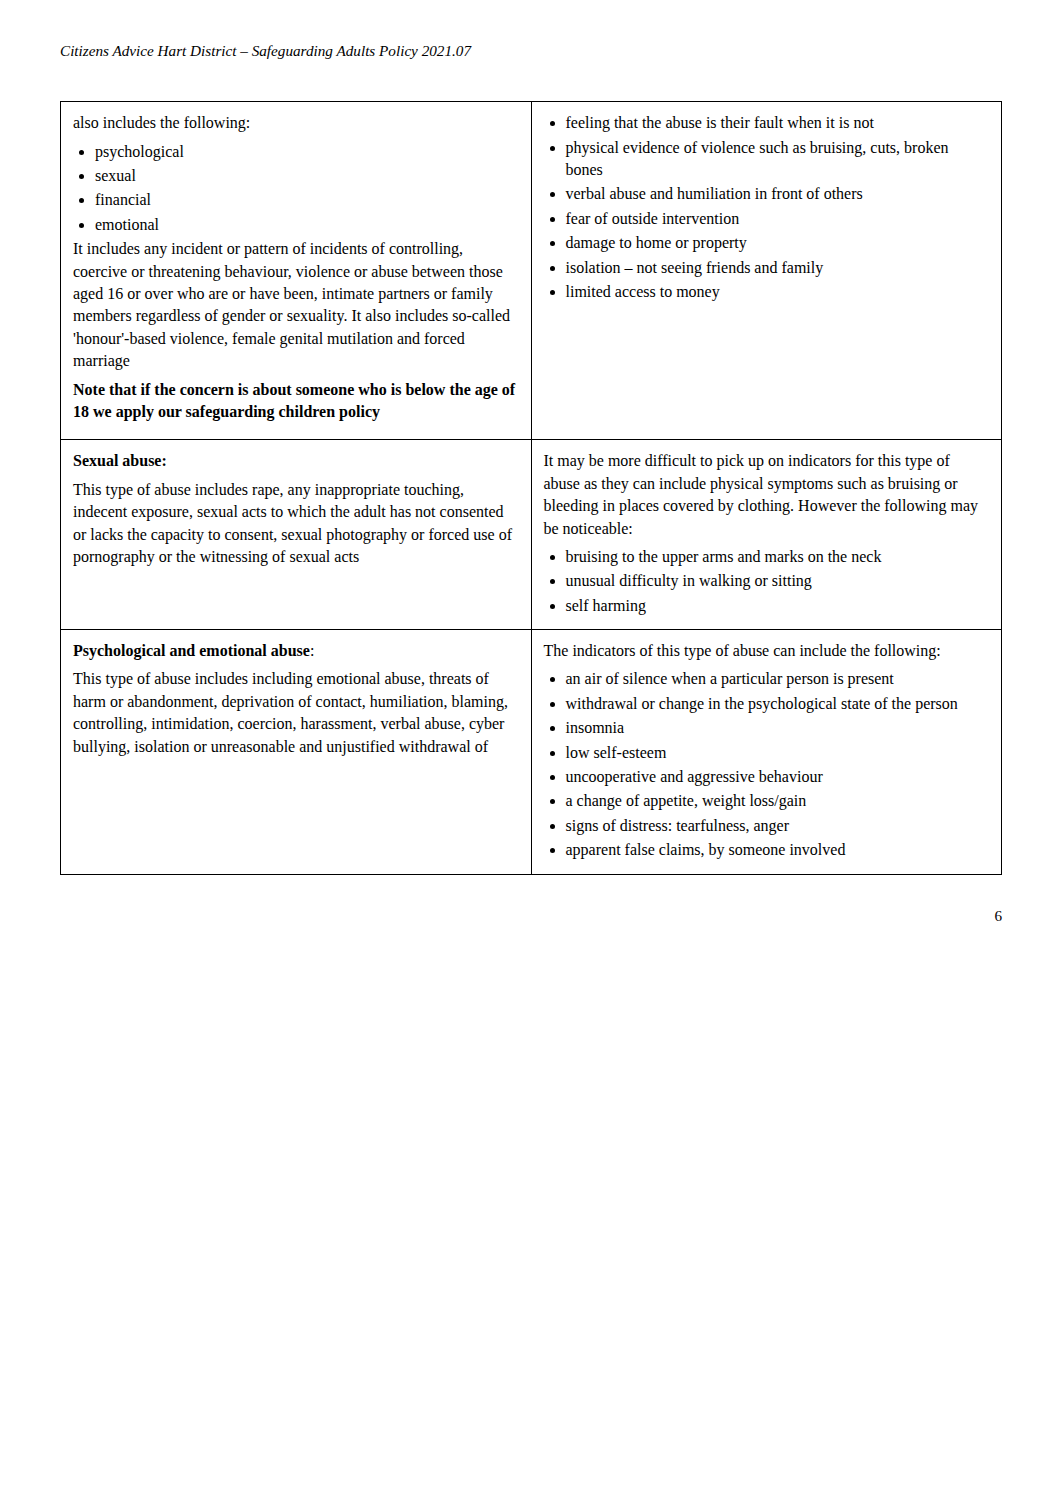Citizens Advice Hart District – Safeguarding Adults Policy 2021.07
| also includes the following: psychological sexual financial emotional It includes any incident or pattern of incidents of controlling, coercive or threatening behaviour, violence or abuse between those aged 16 or over who are or have been, intimate partners or family members regardless of gender or sexuality. It also includes so-called 'honour'-based violence, female genital mutilation and forced marriage Note that if the concern is about someone who is below the age of 18 we apply our safeguarding children policy | feeling that the abuse is their fault when it is not physical evidence of violence such as bruising, cuts, broken bones verbal abuse and humiliation in front of others fear of outside intervention damage to home or property isolation – not seeing friends and family limited access to money |
| Sexual abuse: This type of abuse includes rape, any inappropriate touching, indecent exposure, sexual acts to which the adult has not consented or lacks the capacity to consent, sexual photography or forced use of pornography or the witnessing of sexual acts | It may be more difficult to pick up on indicators for this type of abuse as they can include physical symptoms such as bruising or bleeding in places covered by clothing. However the following may be noticeable: bruising to the upper arms and marks on the neck unusual difficulty in walking or sitting self harming |
| Psychological and emotional abuse : This type of abuse includes including emotional abuse, threats of harm or abandonment, deprivation of contact, humiliation, blaming, controlling, intimidation, coercion, harassment, verbal abuse, cyber bullying, isolation or unreasonable and unjustified withdrawal of | The indicators of this type of abuse can include the following: an air of silence when a particular person is present withdrawal or change in the psychological state of the person insomnia low self-esteem uncooperative and aggressive behaviour a change of appetite, weight loss/gain signs of distress: tearfulness, anger apparent false claims, by someone involved |
6